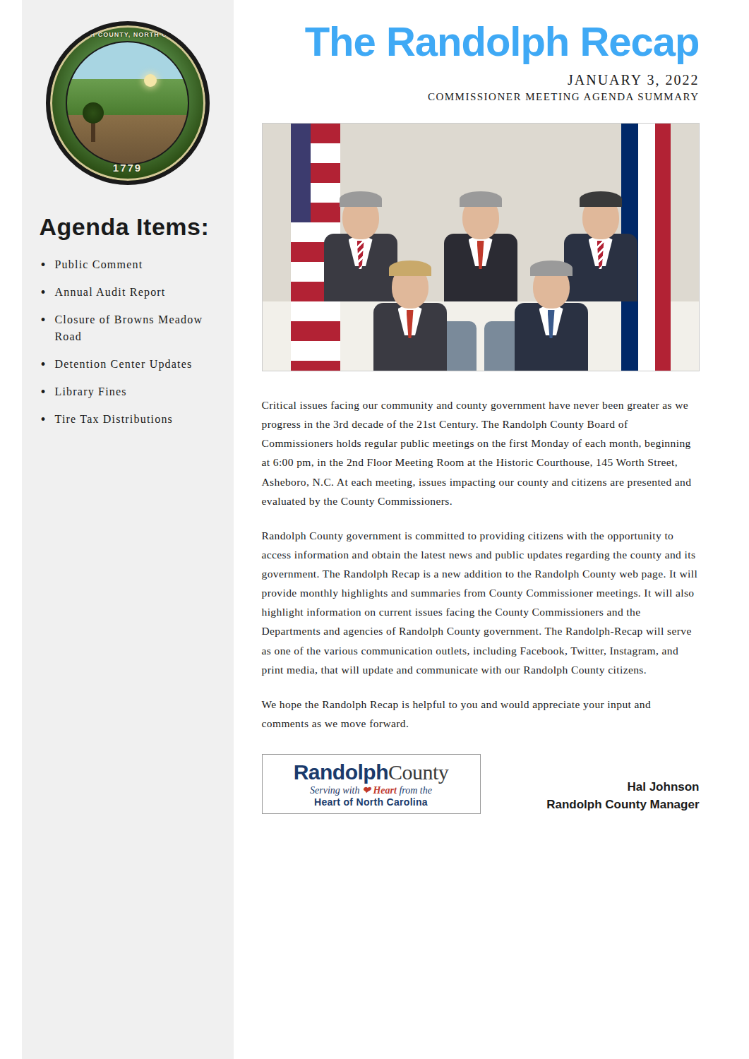RANDOLPH COUNTY, NORTH CAROLINA
★ ★
1779
Agenda Items:
Public Comment
Annual Audit Report
Closure of Browns Meadow Road
Detention Center Updates
Library Fines
Tire Tax Distributions
The Randolph Recap
JANUARY 3, 2022 COMMISSIONER MEETING AGENDA SUMMARY
Critical issues facing our community and county government have never been greater as we progress in the 3rd decade of the 21st Century. The Randolph County Board of Commissioners holds regular public meetings on the first Monday of each month, beginning at 6:00 pm, in the 2nd Floor Meeting Room at the Historic Courthouse, 145 Worth Street, Asheboro, N.C. At each meeting, issues impacting our county and citizens are presented and evaluated by the County Commissioners.
Randolph County government is committed to providing citizens with the opportunity to access information and obtain the latest news and public updates regarding the county and its government. The Randolph Recap is a new addition to the Randolph County web page. It will provide monthly highlights and summaries from County Commissioner meetings. It will also highlight information on current issues facing the County Commissioners and the Departments and agencies of Randolph County government. The Randolph-Recap will serve as one of the various communication outlets, including Facebook, Twitter, Instagram, and print media, that will update and communicate with our Randolph County citizens.
We hope the Randolph Recap is helpful to you and would appreciate your input and comments as we move forward.
Randolph County
Serving with ❤ Heart from the
Heart of North Carolina
Hal Johnson
Randolph County Manager